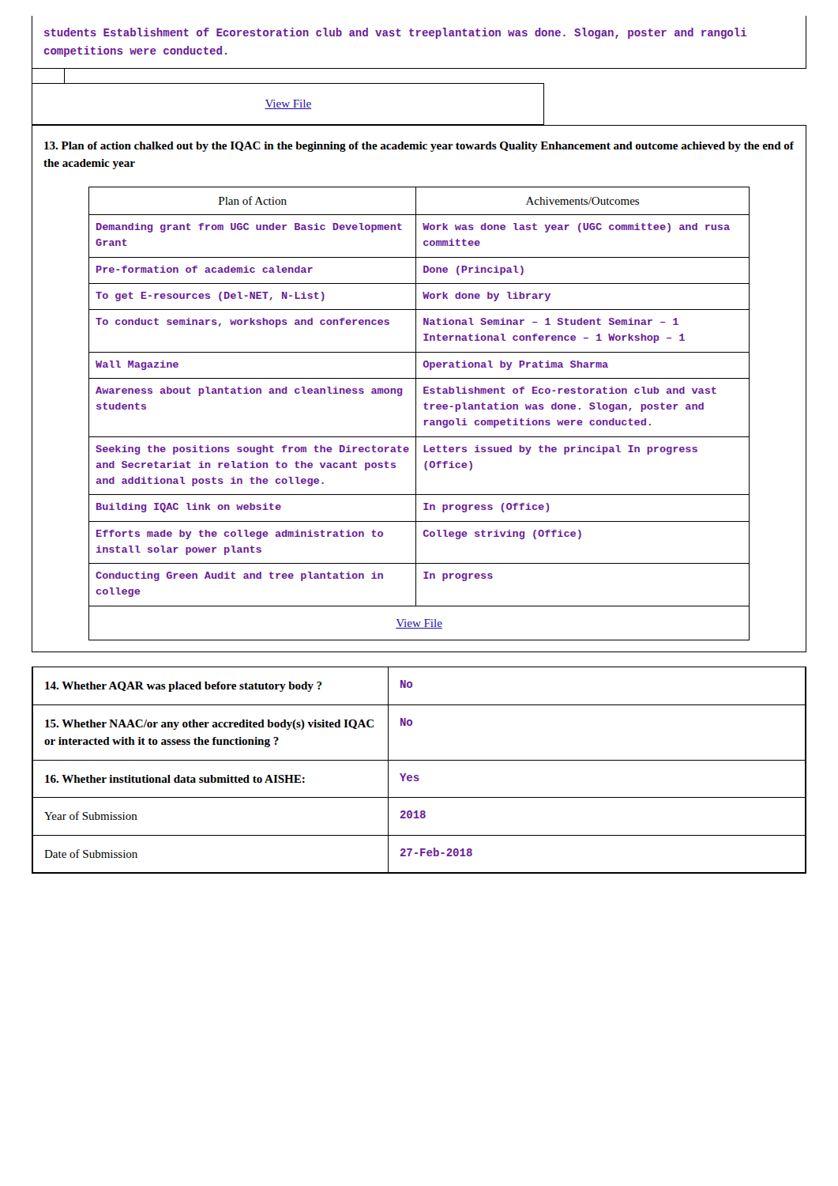students Establishment of Ecorestoration club and vast treeplantation was done. Slogan, poster and rangoli competitions were conducted.
View File
13. Plan of action chalked out by the IQAC in the beginning of the academic year towards Quality Enhancement and outcome achieved by the end of the academic year
| Plan of Action | Achivements/Outcomes |
| --- | --- |
| Demanding grant from UGC under Basic Development Grant | Work was done last year (UGC committee) and rusa committee |
| Pre-formation of academic calendar | Done (Principal) |
| To get E-resources (Del-NET, N-List) | Work done by library |
| To conduct seminars, workshops and conferences | National Seminar – 1 Student Seminar – 1 International conference – 1 Workshop – 1 |
| Wall Magazine | Operational by Pratima Sharma |
| Awareness about plantation and cleanliness among students | Establishment of Eco-restoration club and vast tree-plantation was done. Slogan, poster and rangoli competitions were conducted. |
| Seeking the positions sought from the Directorate and Secretariat in relation to the vacant posts and additional posts in the college. | Letters issued by the principal In progress (Office) |
| Building IQAC link on website | In progress (Office) |
| Efforts made by the college administration to install solar power plants | College striving (Office) |
| Conducting Green Audit and tree plantation in college | In progress |
View File
| 14. Whether AQAR was placed before statutory body ? | No |
| 15. Whether NAAC/or any other accredited body(s) visited IQAC or interacted with it to assess the functioning ? | No |
| 16. Whether institutional data submitted to AISHE: | Yes |
| Year of Submission | 2018 |
| Date of Submission | 27-Feb-2018 |